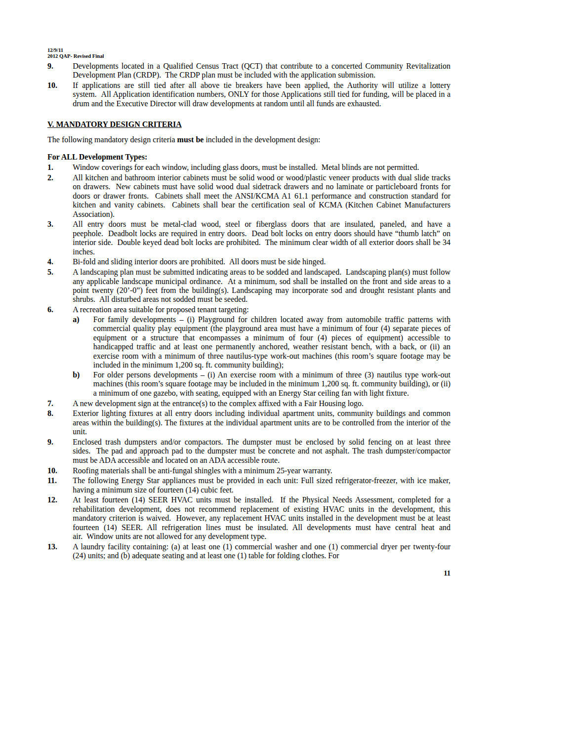12/9/11
2012 QAP- Revised Final
9. Developments located in a Qualified Census Tract (QCT) that contribute to a concerted Community Revitalization Development Plan (CRDP). The CRDP plan must be included with the application submission.
10. If applications are still tied after all above tie breakers have been applied, the Authority will utilize a lottery system. All Application identification numbers, ONLY for those Applications still tied for funding, will be placed in a drum and the Executive Director will draw developments at random until all funds are exhausted.
V. MANDATORY DESIGN CRITERIA
The following mandatory design criteria must be included in the development design:
For ALL Development Types:
1. Window coverings for each window, including glass doors, must be installed. Metal blinds are not permitted.
2. All kitchen and bathroom interior cabinets must be solid wood or wood/plastic veneer products with dual slide tracks on drawers. New cabinets must have solid wood dual sidetrack drawers and no laminate or particleboard fronts for doors or drawer fronts. Cabinets shall meet the ANSI/KCMA A1 61.1 performance and construction standard for kitchen and vanity cabinets. Cabinets shall bear the certification seal of KCMA (Kitchen Cabinet Manufacturers Association).
3. All entry doors must be metal-clad wood, steel or fiberglass doors that are insulated, paneled, and have a peephole. Deadbolt locks are required in entry doors. Dead bolt locks on entry doors should have “thumb latch” on interior side. Double keyed dead bolt locks are prohibited. The minimum clear width of all exterior doors shall be 34 inches.
4. Bi-fold and sliding interior doors are prohibited. All doors must be side hinged.
5. A landscaping plan must be submitted indicating areas to be sodded and landscaped. Landscaping plan(s) must follow any applicable landscape municipal ordinance. At a minimum, sod shall be installed on the front and side areas to a point twenty (20’-0”) feet from the building(s). Landscaping may incorporate sod and drought resistant plants and shrubs. All disturbed areas not sodded must be seeded.
6. A recreation area suitable for proposed tenant targeting:
a) For family developments – (i) Playground for children located away from automobile traffic patterns with commercial quality play equipment (the playground area must have a minimum of four (4) separate pieces of equipment or a structure that encompasses a minimum of four (4) pieces of equipment) accessible to handicapped traffic and at least one permanently anchored, weather resistant bench, with a back, or (ii) an exercise room with a minimum of three nautilus-type work-out machines (this room’s square footage may be included in the minimum 1,200 sq. ft. community building);
b) For older persons developments – (i) An exercise room with a minimum of three (3) nautilus type work-out machines (this room’s square footage may be included in the minimum 1,200 sq. ft. community building), or (ii) a minimum of one gazebo, with seating, equipped with an Energy Star ceiling fan with light fixture.
7. A new development sign at the entrance(s) to the complex affixed with a Fair Housing logo.
8. Exterior lighting fixtures at all entry doors including individual apartment units, community buildings and common areas within the building(s). The fixtures at the individual apartment units are to be controlled from the interior of the unit.
9. Enclosed trash dumpsters and/or compactors. The dumpster must be enclosed by solid fencing on at least three sides. The pad and approach pad to the dumpster must be concrete and not asphalt. The trash dumpster/compactor must be ADA accessible and located on an ADA accessible route.
10. Roofing materials shall be anti-fungal shingles with a minimum 25-year warranty.
11. The following Energy Star appliances must be provided in each unit: Full sized refrigerator-freezer, with ice maker, having a minimum size of fourteen (14) cubic feet.
12. At least fourteen (14) SEER HVAC units must be installed. If the Physical Needs Assessment, completed for a rehabilitation development, does not recommend replacement of existing HVAC units in the development, this mandatory criterion is waived. However, any replacement HVAC units installed in the development must be at least fourteen (14) SEER. All refrigeration lines must be insulated. All developments must have central heat and air. Window units are not allowed for any development type.
13. A laundry facility containing: (a) at least one (1) commercial washer and one (1) commercial dryer per twenty-four (24) units; and (b) adequate seating and at least one (1) table for folding clothes. For
11